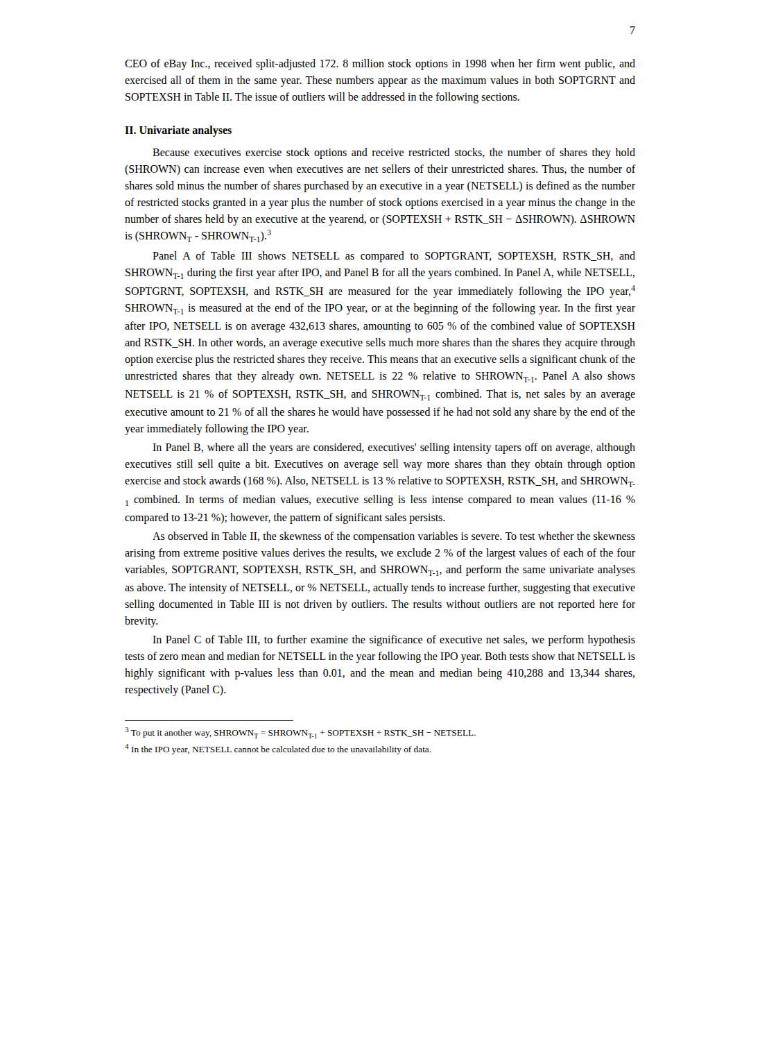7
CEO of eBay Inc., received split-adjusted 172. 8 million stock options in 1998 when her firm went public, and exercised all of them in the same year. These numbers appear as the maximum values in both SOPTGRNT and SOPTEXSH in Table II. The issue of outliers will be addressed in the following sections.
II. Univariate analyses
Because executives exercise stock options and receive restricted stocks, the number of shares they hold (SHROWN) can increase even when executives are net sellers of their unrestricted shares. Thus, the number of shares sold minus the number of shares purchased by an executive in a year (NETSELL) is defined as the number of restricted stocks granted in a year plus the number of stock options exercised in a year minus the change in the number of shares held by an executive at the yearend, or (SOPTEXSH + RSTK_SH − ΔSHROWN). ΔSHROWN is (SHROWNT - SHROWNT-1).3
Panel A of Table III shows NETSELL as compared to SOPTGRANT, SOPTEXSH, RSTK_SH, and SHROWNT-1 during the first year after IPO, and Panel B for all the years combined. In Panel A, while NETSELL, SOPTGRNT, SOPTEXSH, and RSTK_SH are measured for the year immediately following the IPO year,4 SHROWNT-1 is measured at the end of the IPO year, or at the beginning of the following year. In the first year after IPO, NETSELL is on average 432,613 shares, amounting to 605 % of the combined value of SOPTEXSH and RSTK_SH. In other words, an average executive sells much more shares than the shares they acquire through option exercise plus the restricted shares they receive. This means that an executive sells a significant chunk of the unrestricted shares that they already own. NETSELL is 22 % relative to SHROWNT-1. Panel A also shows NETSELL is 21 % of SOPTEXSH, RSTK_SH, and SHROWNT-1 combined. That is, net sales by an average executive amount to 21 % of all the shares he would have possessed if he had not sold any share by the end of the year immediately following the IPO year.
In Panel B, where all the years are considered, executives' selling intensity tapers off on average, although executives still sell quite a bit. Executives on average sell way more shares than they obtain through option exercise and stock awards (168 %). Also, NETSELL is 13 % relative to SOPTEXSH, RSTK_SH, and SHROWNT-1 combined. In terms of median values, executive selling is less intense compared to mean values (11-16 % compared to 13-21 %); however, the pattern of significant sales persists.
As observed in Table II, the skewness of the compensation variables is severe. To test whether the skewness arising from extreme positive values derives the results, we exclude 2 % of the largest values of each of the four variables, SOPTGRANT, SOPTEXSH, RSTK_SH, and SHROWNT-1, and perform the same univariate analyses as above. The intensity of NETSELL, or % NETSELL, actually tends to increase further, suggesting that executive selling documented in Table III is not driven by outliers. The results without outliers are not reported here for brevity.
In Panel C of Table III, to further examine the significance of executive net sales, we perform hypothesis tests of zero mean and median for NETSELL in the year following the IPO year. Both tests show that NETSELL is highly significant with p-values less than 0.01, and the mean and median being 410,288 and 13,344 shares, respectively (Panel C).
3 To put it another way, SHROWNT = SHROWNT-1 + SOPTEXSH + RSTK_SH − NETSELL.
4 In the IPO year, NETSELL cannot be calculated due to the unavailability of data.